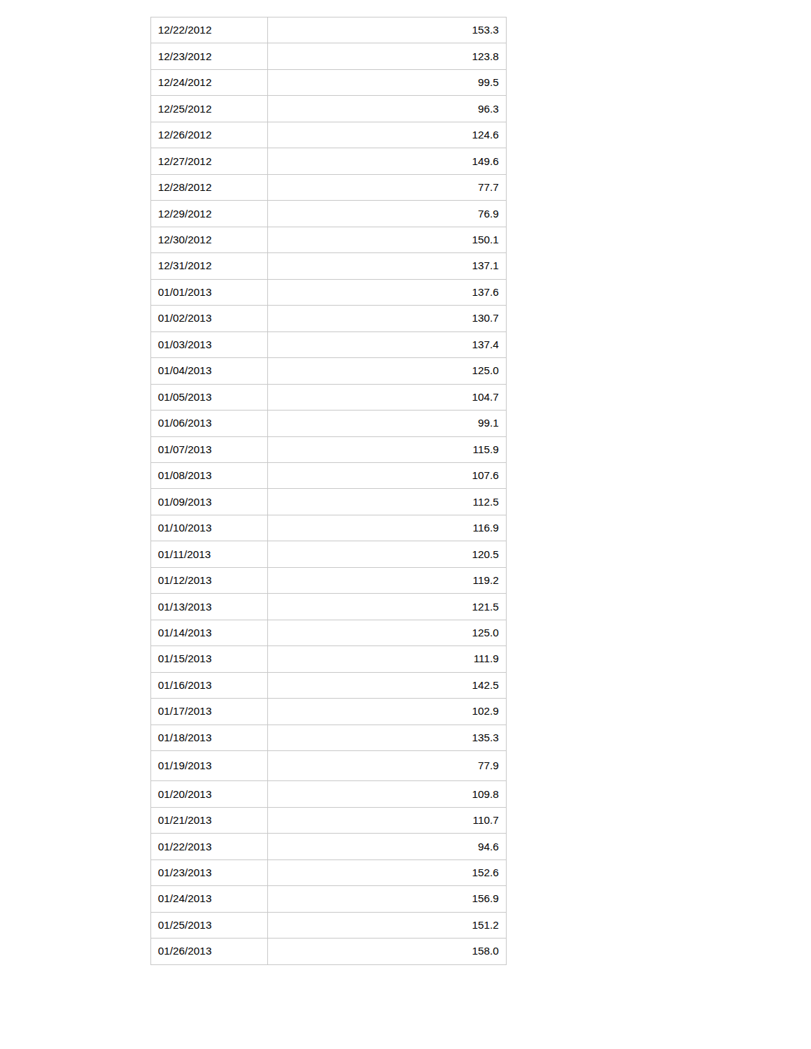| 12/22/2012 | 153.3 | |
| 12/23/2012 | 123.8 | |
| 12/24/2012 | 99.5 | |
| 12/25/2012 | 96.3 | |
| 12/26/2012 | 124.6 | |
| 12/27/2012 | 149.6 | |
| 12/28/2012 | 77.7 | |
| 12/29/2012 | 76.9 | |
| 12/30/2012 | 150.1 | |
| 12/31/2012 | 137.1 | |
| 01/01/2013 | 137.6 | |
| 01/02/2013 | 130.7 | |
| 01/03/2013 | 137.4 | |
| 01/04/2013 | 125.0 | |
| 01/05/2013 | 104.7 | |
| 01/06/2013 | 99.1 | |
| 01/07/2013 | 115.9 | |
| 01/08/2013 | 107.6 | |
| 01/09/2013 | 112.5 | |
| 01/10/2013 | 116.9 | |
| 01/11/2013 | 120.5 | |
| 01/12/2013 | 119.2 | |
| 01/13/2013 | 121.5 | |
| 01/14/2013 | 125.0 | |
| 01/15/2013 | 111.9 | |
| 01/16/2013 | 142.5 | |
| 01/17/2013 | 102.9 | |
| 01/18/2013 | 135.3 | |
| 01/19/2013 | 77.9 | |
| 01/20/2013 | 109.8 | |
| 01/21/2013 | 110.7 | |
| 01/22/2013 | 94.6 | |
| 01/23/2013 | 152.6 | |
| 01/24/2013 | 156.9 | |
| 01/25/2013 | 151.2 | |
| 01/26/2013 | 158.0 | |